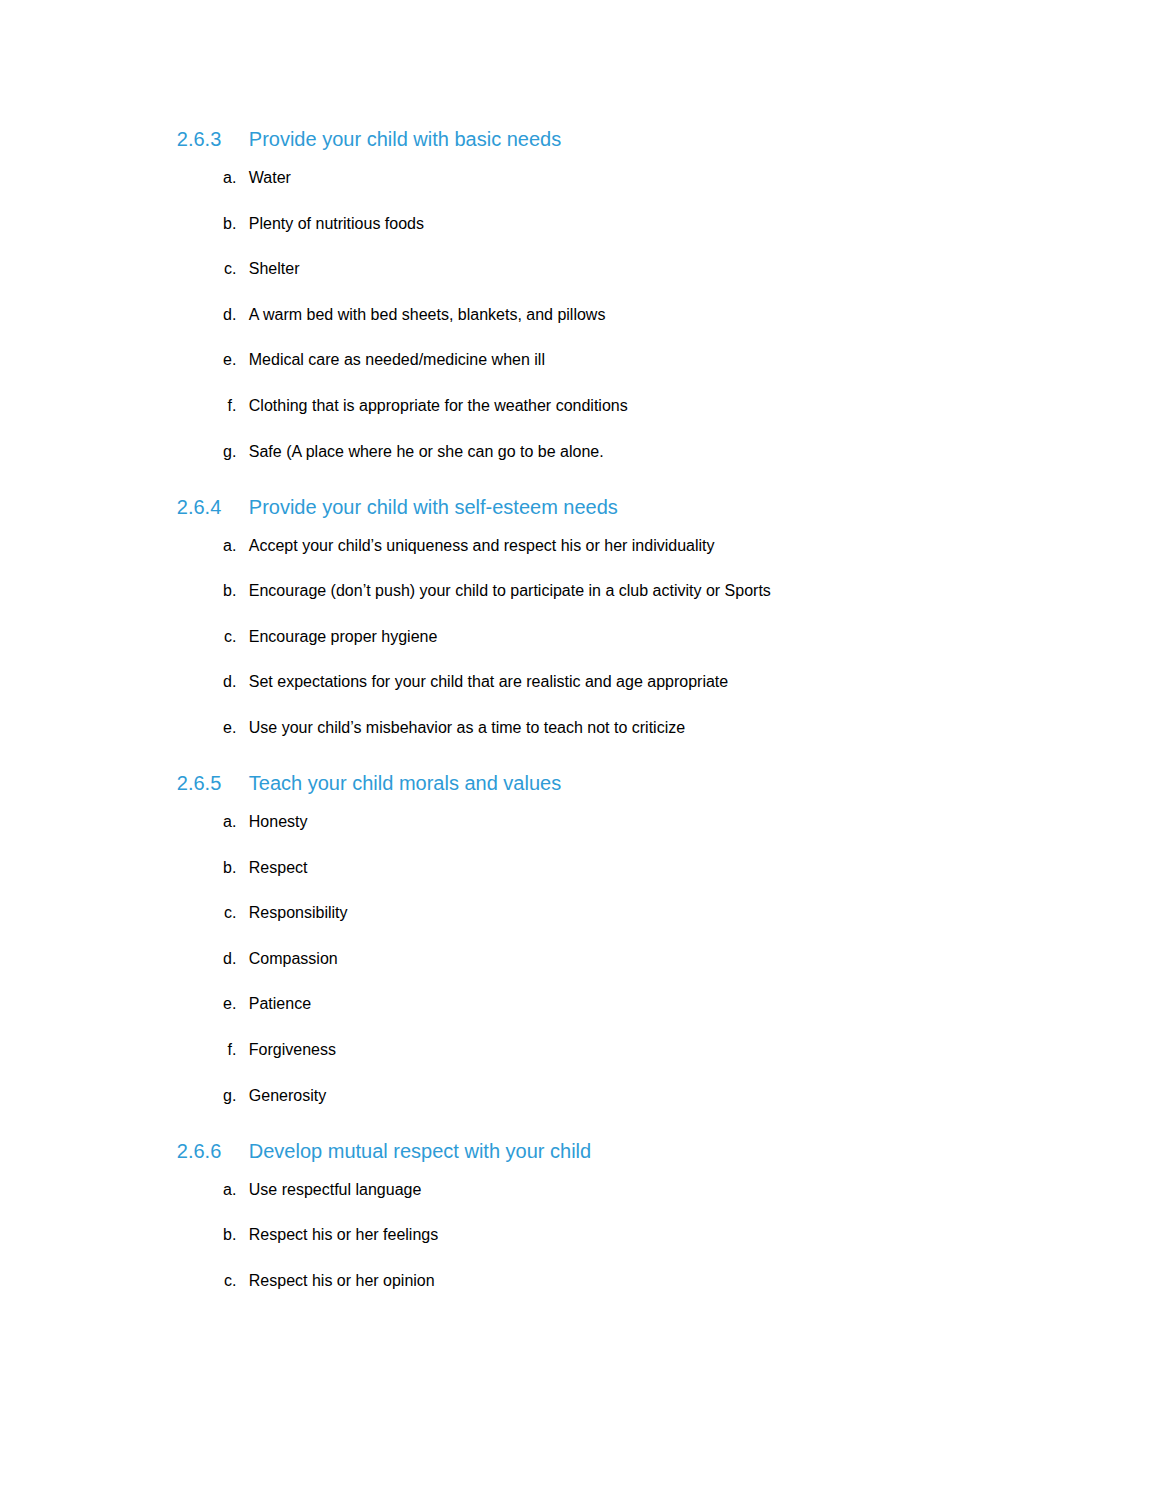2.6.3 Provide your child with basic needs
Water
Plenty of nutritious foods
Shelter
A warm bed with bed sheets, blankets, and pillows
Medical care as needed/medicine when ill
Clothing that is appropriate for the weather conditions
Safe (A place where he or she can go to be alone.
2.6.4 Provide your child with self-esteem needs
Accept your child’s uniqueness and respect his or her individuality
Encourage (don’t push) your child to participate in a club activity or Sports
Encourage proper hygiene
Set expectations for your child that are realistic and age appropriate
Use your child’s misbehavior as a time to teach not to criticize
2.6.5 Teach your child morals and values
Honesty
Respect
Responsibility
Compassion
Patience
Forgiveness
Generosity
2.6.6 Develop mutual respect with your child
Use respectful language
Respect his or her feelings
Respect his or her opinion